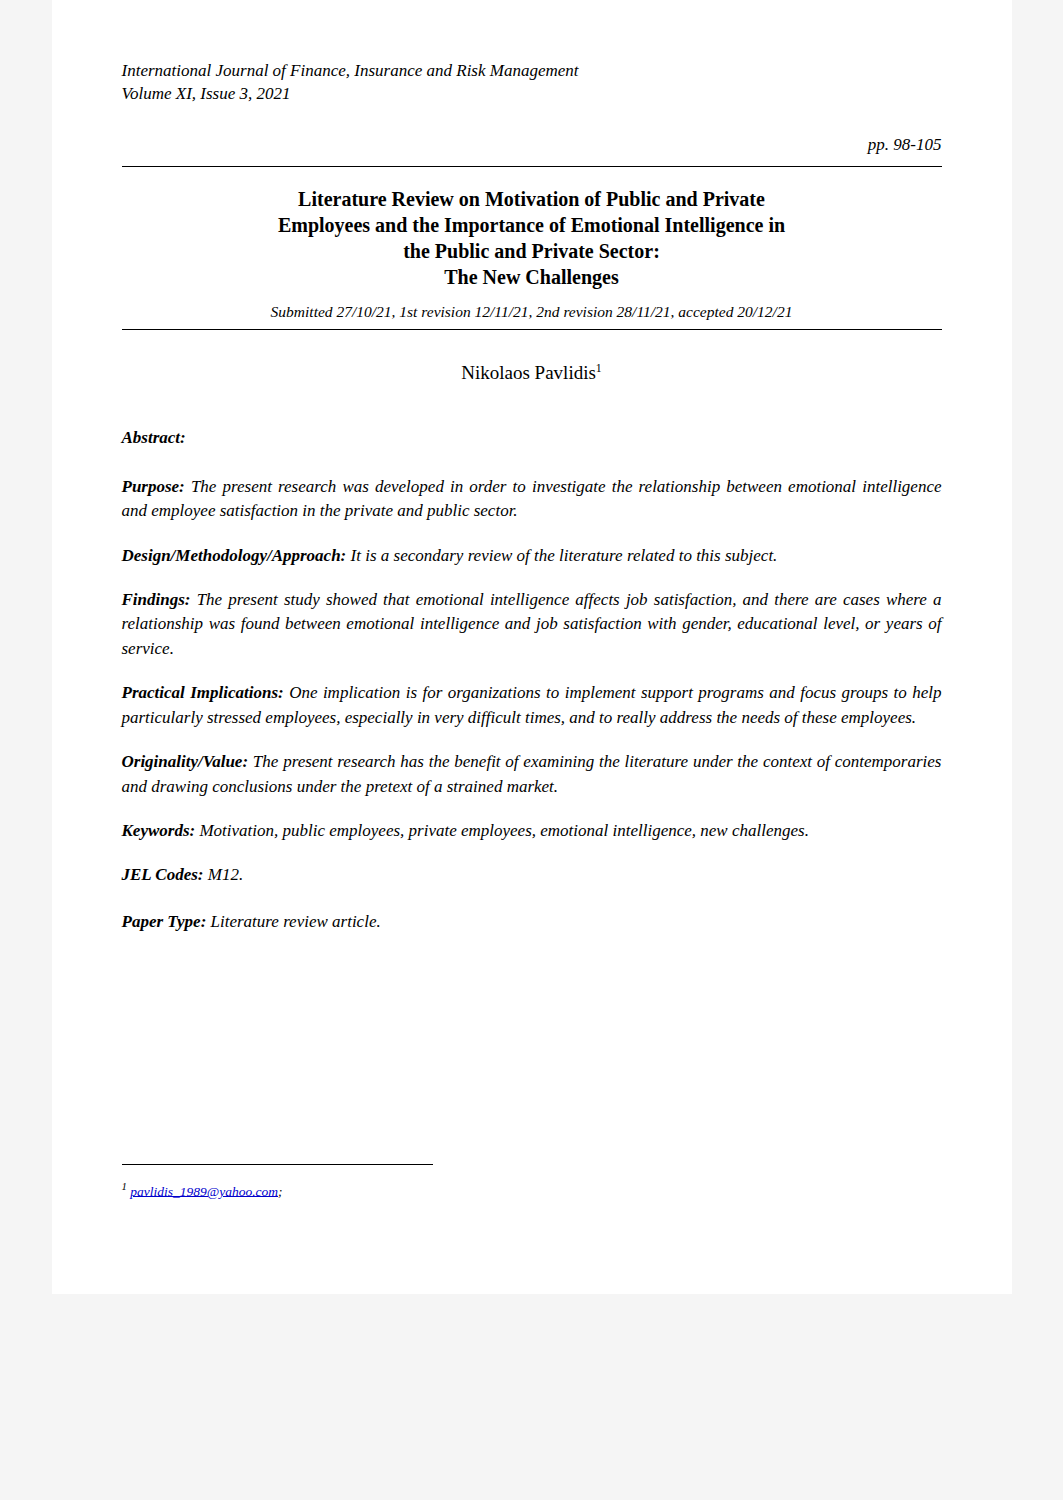International Journal of Finance, Insurance and Risk Management
Volume XI, Issue 3, 2021
pp. 98-105
Literature Review on Motivation of Public and Private
Employees and the Importance of Emotional Intelligence in
the Public and Private Sector:
The New Challenges
Submitted 27/10/21, 1st revision 12/11/21, 2nd revision 28/11/21, accepted 20/12/21
Nikolaos Pavlidis1
Abstract:
Purpose: The present research was developed in order to investigate the relationship between emotional intelligence and employee satisfaction in the private and public sector.
Design/Methodology/Approach: It is a secondary review of the literature related to this subject.
Findings: The present study showed that emotional intelligence affects job satisfaction, and there are cases where a relationship was found between emotional intelligence and job satisfaction with gender, educational level, or years of service.
Practical Implications: One implication is for organizations to implement support programs and focus groups to help particularly stressed employees, especially in very difficult times, and to really address the needs of these employees.
Originality/Value: The present research has the benefit of examining the literature under the context of contemporaries and drawing conclusions under the pretext of a strained market.
Keywords: Motivation, public employees, private employees, emotional intelligence, new challenges.
JEL Codes: M12.
Paper Type: Literature review article.
1 pavlidis_1989@yahoo.com;